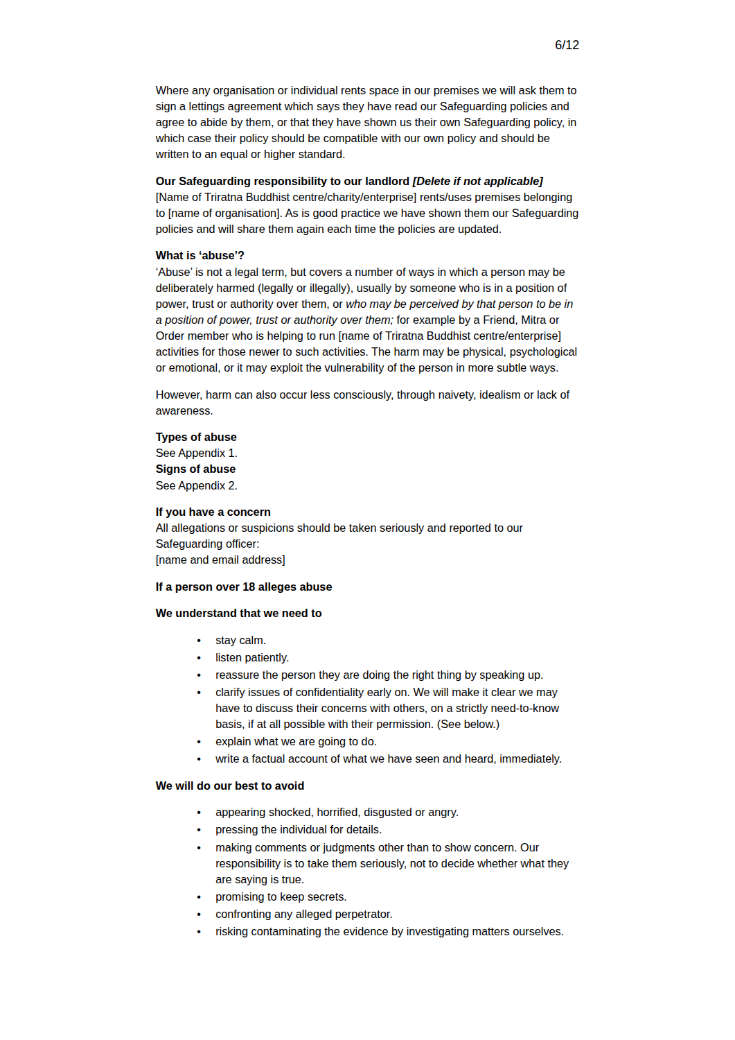6/12
Where any organisation or individual rents space in our premises we will ask them to sign a lettings agreement which says they have read our Safeguarding policies and agree to abide by them, or that they have shown us their own Safeguarding policy, in which case their policy should be compatible with our own policy and should be written to an equal or higher standard.
Our Safeguarding responsibility to our landlord [Delete if not applicable]
[Name of Triratna Buddhist centre/charity/enterprise] rents/uses premises belonging to [name of organisation]. As is good practice we have shown them our Safeguarding policies and will share them again each time the policies are updated.
What is ‘abuse’?
‘Abuse’ is not a legal term, but covers a number of ways in which a person may be deliberately harmed (legally or illegally), usually by someone who is in a position of power, trust or authority over them, or who may be perceived by that person to be in a position of power, trust or authority over them; for example by a Friend, Mitra or Order member who is helping to run [name of Triratna Buddhist centre/enterprise] activities for those newer to such activities. The harm may be physical, psychological or emotional, or it may exploit the vulnerability of the person in more subtle ways.
However, harm can also occur less consciously, through naivety, idealism or lack of awareness.
Types of abuse
See Appendix 1.
Signs of abuse
See Appendix 2.
If you have a concern
All allegations or suspicions should be taken seriously and reported to our Safeguarding officer:
[name and email address]
If a person over 18 alleges abuse
We understand that we need to
stay calm.
listen patiently.
reassure the person they are doing the right thing by speaking up.
clarify issues of confidentiality early on. We will make it clear we may have to discuss their concerns with others, on a strictly need-to-know basis, if at all possible with their permission. (See below.)
explain what we are going to do.
write a factual account of what we have seen and heard, immediately.
We will do our best to avoid
appearing shocked, horrified, disgusted or angry.
pressing the individual for details.
making comments or judgments other than to show concern. Our responsibility is to take them seriously, not to decide whether what they are saying is true.
promising to keep secrets.
confronting any alleged perpetrator.
risking contaminating the evidence by investigating matters ourselves.